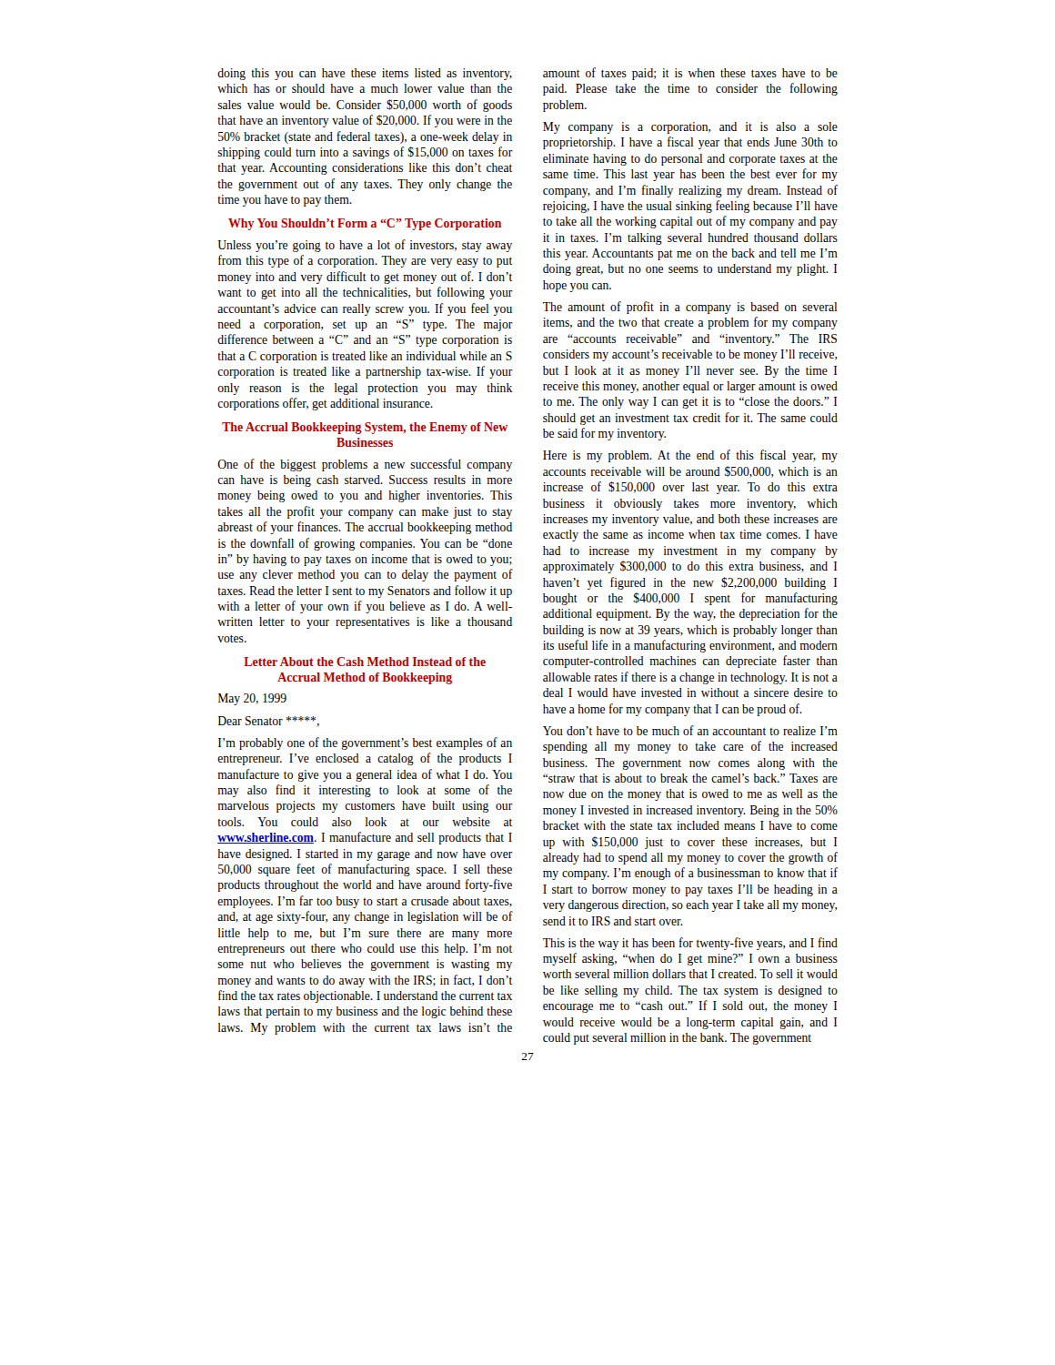doing this you can have these items listed as inventory, which has or should have a much lower value than the sales value would be. Consider $50,000 worth of goods that have an inventory value of $20,000. If you were in the 50% bracket (state and federal taxes), a one-week delay in shipping could turn into a savings of $15,000 on taxes for that year. Accounting considerations like this don’t cheat the government out of any taxes. They only change the time you have to pay them.
Why You Shouldn’t Form a “C” Type Corporation
Unless you’re going to have a lot of investors, stay away from this type of a corporation. They are very easy to put money into and very difficult to get money out of. I don’t want to get into all the technicalities, but following your accountant’s advice can really screw you. If you feel you need a corporation, set up an “S” type. The major difference between a “C” and an “S” type corporation is that a C corporation is treated like an individual while an S corporation is treated like a partnership tax-wise. If your only reason is the legal protection you may think corporations offer, get additional insurance.
The Accrual Bookkeeping System, the Enemy of New Businesses
One of the biggest problems a new successful company can have is being cash starved. Success results in more money being owed to you and higher inventories. This takes all the profit your company can make just to stay abreast of your finances. The accrual bookkeeping method is the downfall of growing companies. You can be “done in” by having to pay taxes on income that is owed to you; use any clever method you can to delay the payment of taxes. Read the letter I sent to my Senators and follow it up with a letter of your own if you believe as I do. A well-written letter to your representatives is like a thousand votes.
Letter About the Cash Method Instead of the
Accrual Method of Bookkeeping
May 20, 1999
Dear Senator *****,
I’m probably one of the government’s best examples of an entrepreneur. I’ve enclosed a catalog of the products I manufacture to give you a general idea of what I do. You may also find it interesting to look at some of the marvelous projects my customers have built using our tools. You could also look at our website at www.sherline.com. I manufacture and sell products that I have designed. I started in my garage and now have over 50,000 square feet of manufacturing space. I sell these products throughout the world and have around forty-five employees. I’m far too busy to start a crusade about taxes, and, at age sixty-four, any change in legislation will be of little help to me, but I’m sure there are many more entrepreneurs out there who could use this help. I’m not some nut who believes the government is wasting my money and wants to do away with the IRS; in fact, I don’t find the tax rates objectionable. I understand the current tax laws that pertain to my business and the logic behind these laws. My problem with the current tax laws isn’t the amount of taxes paid; it is when these taxes have to be paid. Please take the time to consider the following problem.
My company is a corporation, and it is also a sole proprietorship. I have a fiscal year that ends June 30th to eliminate having to do personal and corporate taxes at the same time. This last year has been the best ever for my company, and I’m finally realizing my dream. Instead of rejoicing, I have the usual sinking feeling because I’ll have to take all the working capital out of my company and pay it in taxes. I’m talking several hundred thousand dollars this year. Accountants pat me on the back and tell me I’m doing great, but no one seems to understand my plight. I hope you can.
The amount of profit in a company is based on several items, and the two that create a problem for my company are “accounts receivable” and “inventory.” The IRS considers my account’s receivable to be money I’ll receive, but I look at it as money I’ll never see. By the time I receive this money, another equal or larger amount is owed to me. The only way I can get it is to “close the doors.” I should get an investment tax credit for it. The same could be said for my inventory.
Here is my problem. At the end of this fiscal year, my accounts receivable will be around $500,000, which is an increase of $150,000 over last year. To do this extra business it obviously takes more inventory, which increases my inventory value, and both these increases are exactly the same as income when tax time comes. I have had to increase my investment in my company by approximately $300,000 to do this extra business, and I haven’t yet figured in the new $2,200,000 building I bought or the $400,000 I spent for manufacturing additional equipment. By the way, the depreciation for the building is now at 39 years, which is probably longer than its useful life in a manufacturing environment, and modern computer-controlled machines can depreciate faster than allowable rates if there is a change in technology. It is not a deal I would have invested in without a sincere desire to have a home for my company that I can be proud of.
You don’t have to be much of an accountant to realize I’m spending all my money to take care of the increased business. The government now comes along with the “straw that is about to break the camel’s back.” Taxes are now due on the money that is owed to me as well as the money I invested in increased inventory. Being in the 50% bracket with the state tax included means I have to come up with $150,000 just to cover these increases, but I already had to spend all my money to cover the growth of my company. I’m enough of a businessman to know that if I start to borrow money to pay taxes I’ll be heading in a very dangerous direction, so each year I take all my money, send it to IRS and start over.
This is the way it has been for twenty-five years, and I find myself asking, “when do I get mine?” I own a business worth several million dollars that I created. To sell it would be like selling my child. The tax system is designed to encourage me to “cash out.” If I sold out, the money I would receive would be a long-term capital gain, and I could put several million in the bank. The government
27